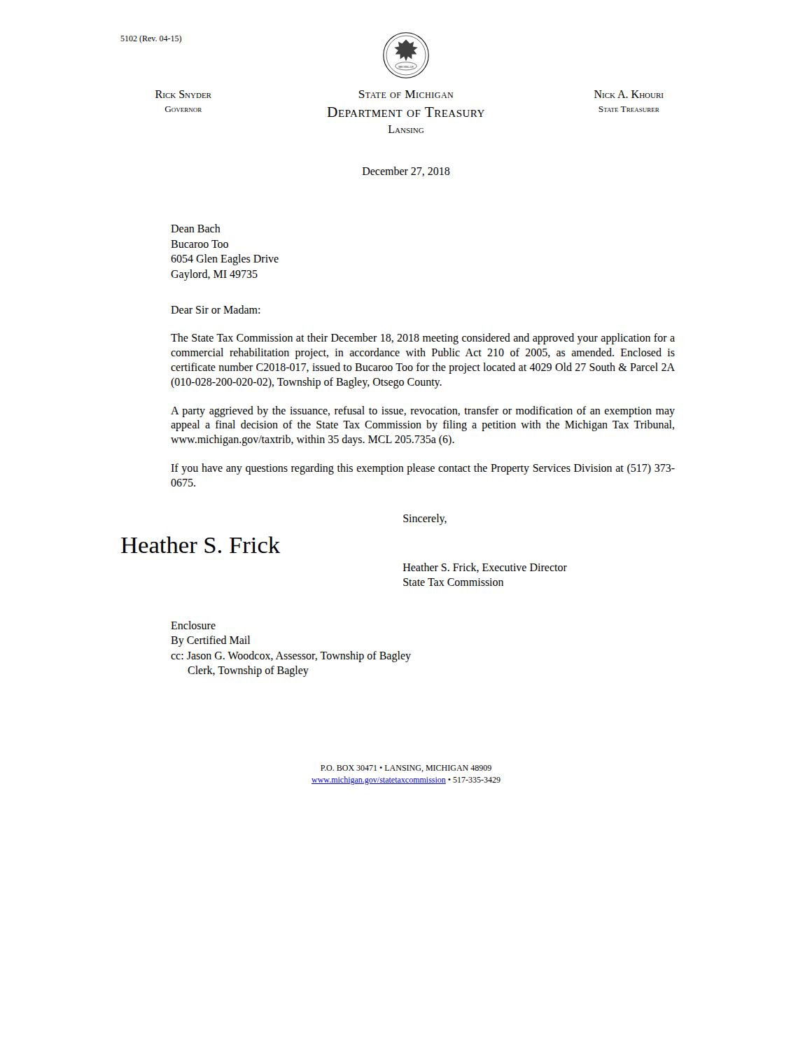5102 (Rev. 04-15)
MICHIGAN
Rick Snyder
Governor
State of Michigan
Department of Treasury
Lansing
Nick A. Khouri
State Treasurer
December 27, 2018
Dean Bach
Bucaroo Too
6054 Glen Eagles Drive
Gaylord, MI 49735
Dear Sir or Madam:
The State Tax Commission at their December 18, 2018 meeting considered and approved your application for a commercial rehabilitation project, in accordance with Public Act 210 of 2005, as amended. Enclosed is certificate number C2018-017, issued to Bucaroo Too for the project located at 4029 Old 27 South & Parcel 2A (010-028-200-020-02), Township of Bagley, Otsego County.
A party aggrieved by the issuance, refusal to issue, revocation, transfer or modification of an exemption may appeal a final decision of the State Tax Commission by filing a petition with the Michigan Tax Tribunal, www.michigan.gov/taxtrib, within 35 days. MCL 205.735a (6).
If you have any questions regarding this exemption please contact the Property Services Division at (517) 373-0675.
Sincerely,
Heather S. Frick
Heather S. Frick, Executive Director
State Tax Commission
Enclosure
By Certified Mail
cc: Jason G. Woodcox, Assessor, Township of Bagley
Clerk, Township of Bagley
P.O. BOX 30471 • LANSING, MICHIGAN 48909
www.michigan.gov/statetaxcommission • 517-335-3429